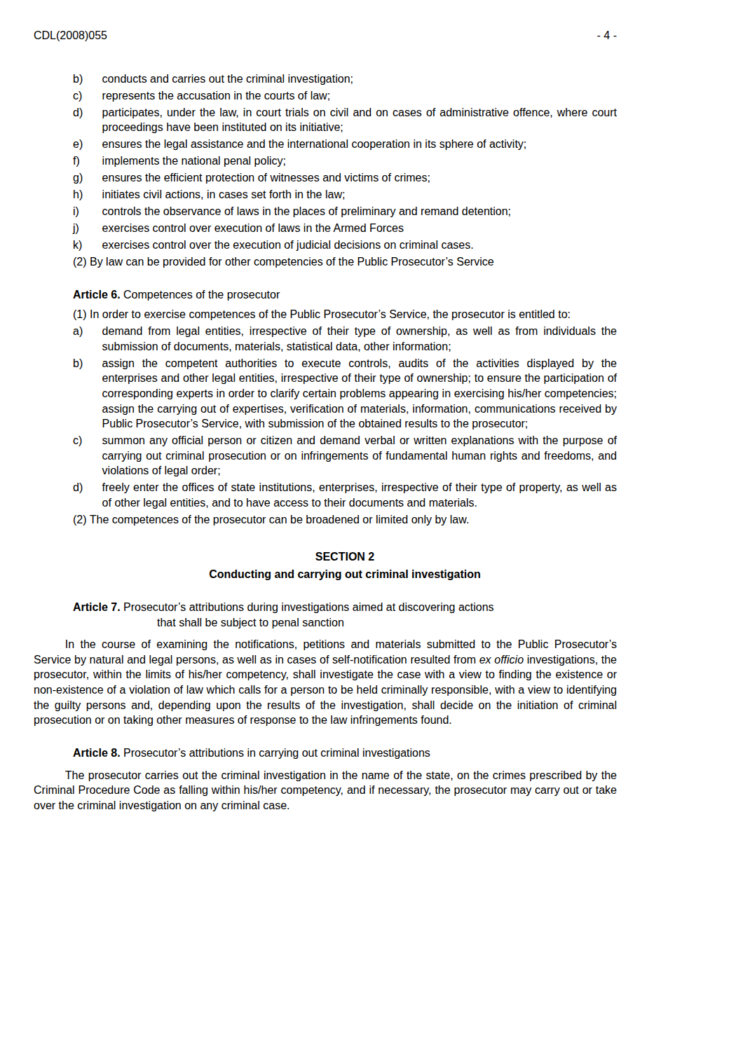CDL(2008)055 - 4 -
b) conducts and carries out the criminal investigation;
c) represents the accusation in the courts of law;
d) participates, under the law, in court trials on civil and on cases of administrative offence, where court proceedings have been instituted on its initiative;
e) ensures the legal assistance and the international cooperation in its sphere of activity;
f) implements the national penal policy;
g) ensures the efficient protection of witnesses and victims of crimes;
h) initiates civil actions, in cases set forth in the law;
i) controls the observance of laws in the places of preliminary and remand detention;
j) exercises control over execution of laws in the Armed Forces
k) exercises control over the execution of judicial decisions on criminal cases.
(2) By law can be provided for other competencies of the Public Prosecutor’s Service
Article 6. Competences of the prosecutor
(1) In order to exercise competences of the Public Prosecutor’s Service, the prosecutor is entitled to:
a) demand from legal entities, irrespective of their type of ownership, as well as from individuals the submission of documents, materials, statistical data, other information;
b) assign the competent authorities to execute controls, audits of the activities displayed by the enterprises and other legal entities, irrespective of their type of ownership; to ensure the participation of corresponding experts in order to clarify certain problems appearing in exercising his/her competencies; assign the carrying out of expertises, verification of materials, information, communications received by Public Prosecutor’s Service, with submission of the obtained results to the prosecutor;
c) summon any official person or citizen and demand verbal or written explanations with the purpose of carrying out criminal prosecution or on infringements of fundamental human rights and freedoms, and violations of legal order;
d) freely enter the offices of state institutions, enterprises, irrespective of their type of property, as well as of other legal entities, and to have access to their documents and materials.
(2) The competences of the prosecutor can be broadened or limited only by law.
SECTION 2
Conducting and carrying out criminal investigation
Article 7. Prosecutor’s attributions during investigations aimed at discovering actions that shall be subject to penal sanction
In the course of examining the notifications, petitions and materials submitted to the Public Prosecutor’s Service by natural and legal persons, as well as in cases of self-notification resulted from ex officio investigations, the prosecutor, within the limits of his/her competency, shall investigate the case with a view to finding the existence or non-existence of a violation of law which calls for a person to be held criminally responsible, with a view to identifying the guilty persons and, depending upon the results of the investigation, shall decide on the initiation of criminal prosecution or on taking other measures of response to the law infringements found.
Article 8. Prosecutor’s attributions in carrying out criminal investigations
The prosecutor carries out the criminal investigation in the name of the state, on the crimes prescribed by the Criminal Procedure Code as falling within his/her competency, and if necessary, the prosecutor may carry out or take over the criminal investigation on any criminal case.